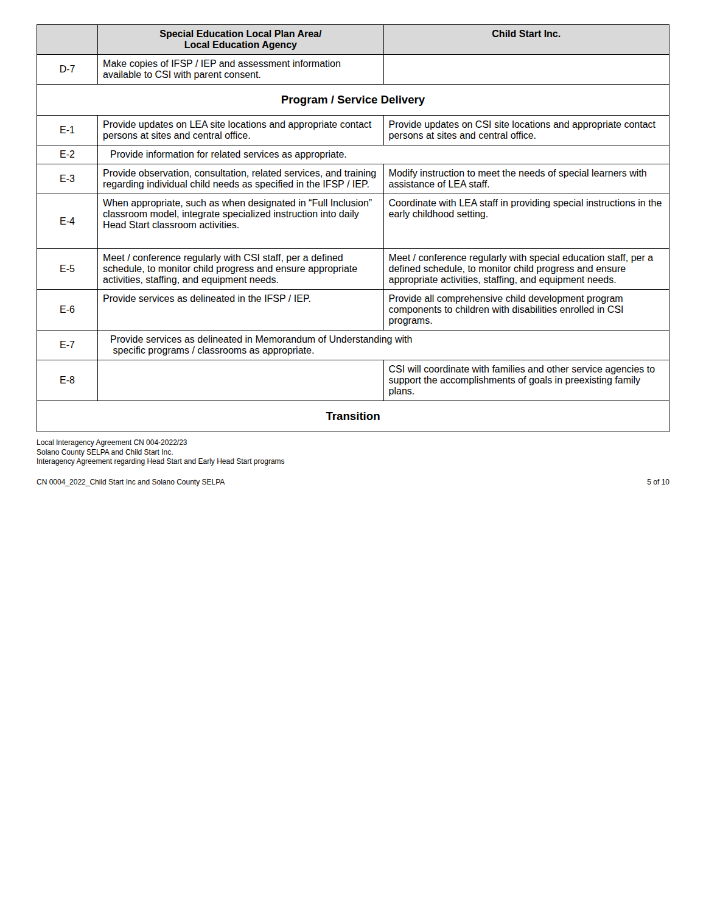| | Special Education Local Plan Area/ Local Education Agency | Child Start Inc. |
| --- | --- | --- |
| D-7 | Make copies of IFSP / IEP and assessment information available to CSI with parent consent. | |
| Program / Service Delivery |
| E-1 | Provide updates on LEA site locations and appropriate contact persons at sites and central office. | Provide updates on CSI site locations and appropriate contact persons at sites and central office. |
| E-2 | Provide information for related services as appropriate. |
| E-3 | Provide observation, consultation, related services, and training regarding individual child needs as specified in the IFSP / IEP. | Modify instruction to meet the needs of special learners with assistance of LEA staff. |
| E-4 | When appropriate, such as when designated in “Full Inclusion” classroom model, integrate specialized instruction into daily Head Start classroom activities. | Coordinate with LEA staff in providing special instructions in the early childhood setting. |
| E-5 | Meet / conference regularly with CSI staff, per a defined schedule, to monitor child progress and ensure appropriate activities, staffing, and equipment needs. | Meet / conference regularly with special education staff, per a defined schedule, to monitor child progress and ensure appropriate activities, staffing, and equipment needs. |
| E-6 | Provide services as delineated in the IFSP / IEP. | Provide all comprehensive child development program components to children with disabilities enrolled in CSI programs. |
| E-7 | Provide services as delineated in Memorandum of Understanding with specific programs / classrooms as appropriate. |
| E-8 | | CSI will coordinate with families and other service agencies to support the accomplishments of goals in preexisting family plans. |
| Transition |
Local Interagency Agreement CN 004-2022/23
Solano County SELPA and Child Start Inc.
Interagency Agreement regarding Head Start and Early Head Start programs
CN 0004_2022_Child Start Inc and Solano County SELPA 5 of 10